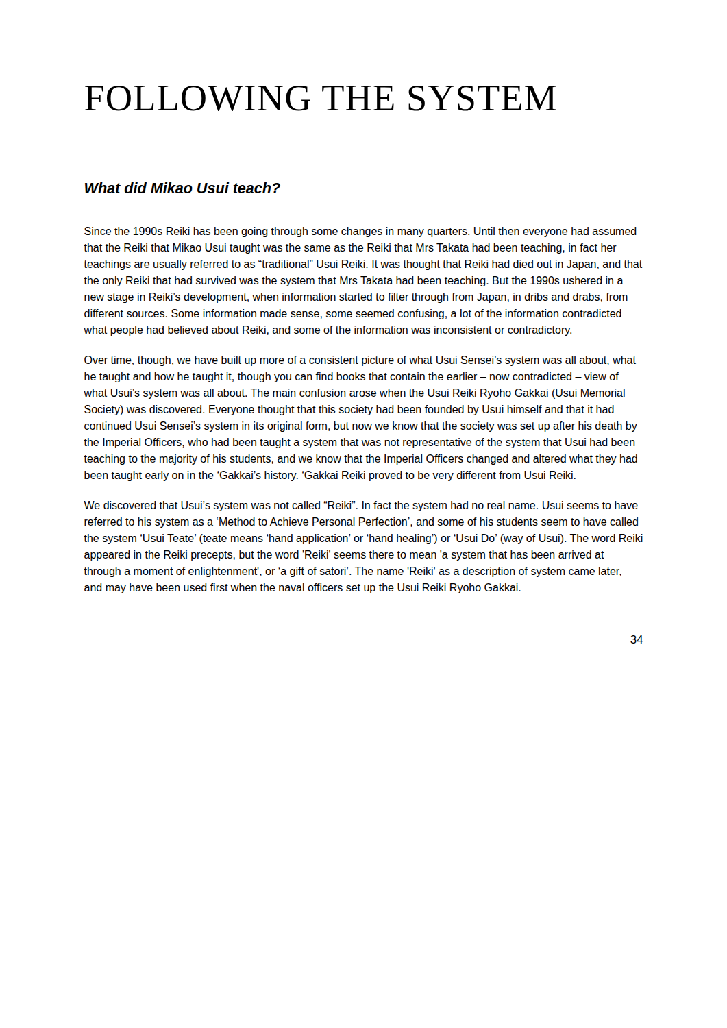Following the System
What did Mikao Usui teach?
Since the 1990s Reiki has been going through some changes in many quarters. Until then everyone had assumed that the Reiki that Mikao Usui taught was the same as the Reiki that Mrs Takata had been teaching, in fact her teachings are usually referred to as “traditional” Usui Reiki. It was thought that Reiki had died out in Japan, and that the only Reiki that had survived was the system that Mrs Takata had been teaching. But the 1990s ushered in a new stage in Reiki’s development, when information started to filter through from Japan, in dribs and drabs, from different sources. Some information made sense, some seemed confusing, a lot of the information contradicted what people had believed about Reiki, and some of the information was inconsistent or contradictory.
Over time, though, we have built up more of a consistent picture of what Usui Sensei’s system was all about, what he taught and how he taught it, though you can find books that contain the earlier – now contradicted – view of what Usui’s system was all about. The main confusion arose when the Usui Reiki Ryoho Gakkai (Usui Memorial Society) was discovered. Everyone thought that this society had been founded by Usui himself and that it had continued Usui Sensei’s system in its original form, but now we know that the society was set up after his death by the Imperial Officers, who had been taught a system that was not representative of the system that Usui had been teaching to the majority of his students, and we know that the Imperial Officers changed and altered what they had been taught early on in the ‘Gakkai’s history. ‘Gakkai Reiki proved to be very different from Usui Reiki.
We discovered that Usui’s system was not called “Reiki”. In fact the system had no real name. Usui seems to have referred to his system as a ‘Method to Achieve Personal Perfection’, and some of his students seem to have called the system ‘Usui Teate’ (teate means ‘hand application’ or ‘hand healing’) or ‘Usui Do’ (way of Usui). The word Reiki appeared in the Reiki precepts, but the word 'Reiki' seems there to mean 'a system that has been arrived at through a moment of enlightenment', or ‘a gift of satori’. The name 'Reiki' as a description of system came later, and may have been used first when the naval officers set up the Usui Reiki Ryoho Gakkai.
34